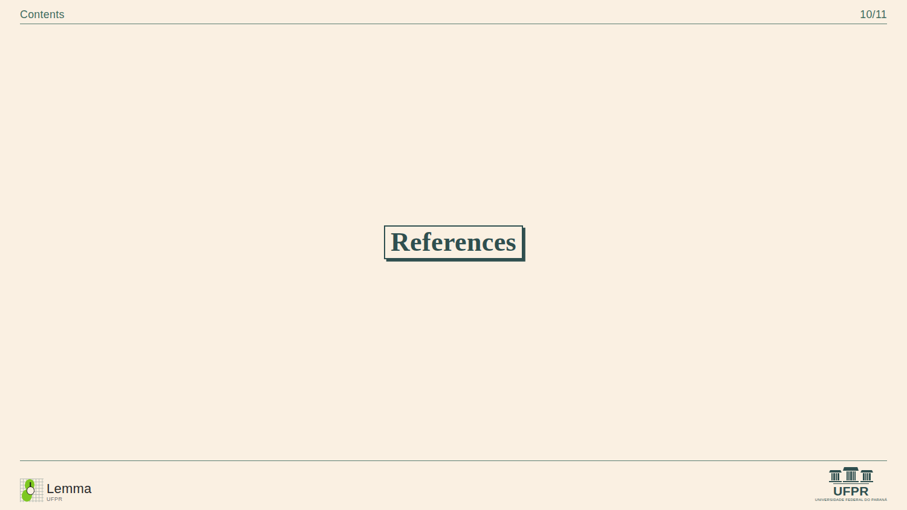Contents
10/11
References
Lemma UFPR
UFPR
UNIVERSIDADE FEDERAL DO PARANÁ